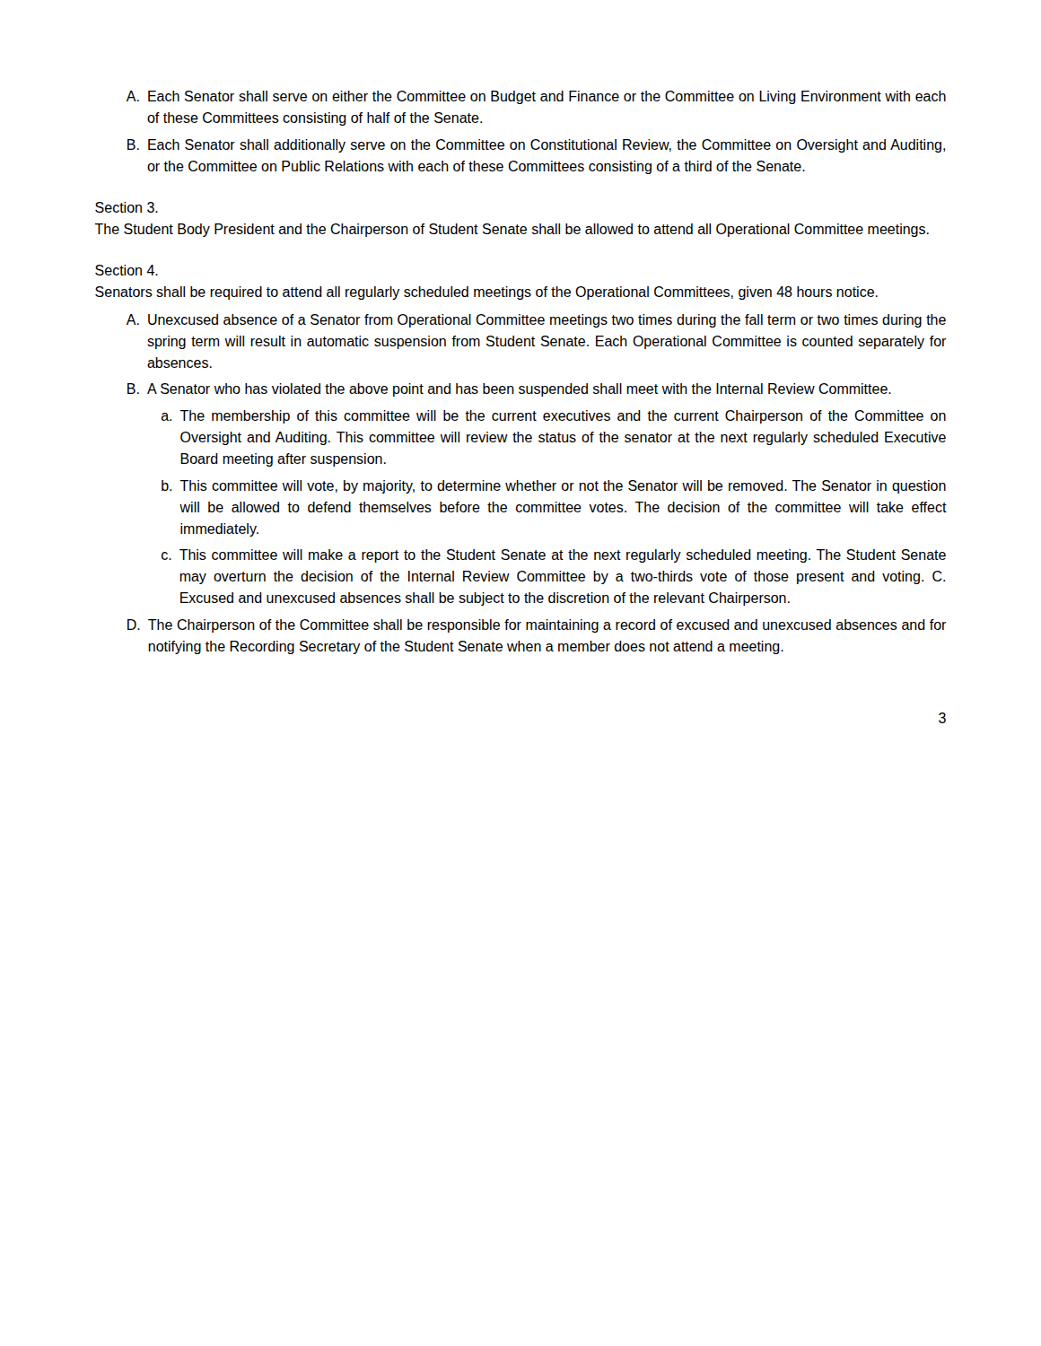A. Each Senator shall serve on either the Committee on Budget and Finance or the Committee on Living Environment with each of these Committees consisting of half of the Senate.
B. Each Senator shall additionally serve on the Committee on Constitutional Review, the Committee on Oversight and Auditing, or the Committee on Public Relations with each of these Committees consisting of a third of the Senate.
Section 3.
The Student Body President and the Chairperson of Student Senate shall be allowed to attend all Operational Committee meetings.
Section 4.
Senators shall be required to attend all regularly scheduled meetings of the Operational Committees, given 48 hours notice.
A. Unexcused absence of a Senator from Operational Committee meetings two times during the fall term or two times during the spring term will result in automatic suspension from Student Senate. Each Operational Committee is counted separately for absences.
B. A Senator who has violated the above point and has been suspended shall meet with the Internal Review Committee.
a. The membership of this committee will be the current executives and the current Chairperson of the Committee on Oversight and Auditing. This committee will review the status of the senator at the next regularly scheduled Executive Board meeting after suspension.
b. This committee will vote, by majority, to determine whether or not the Senator will be removed. The Senator in question will be allowed to defend themselves before the committee votes. The decision of the committee will take effect immediately.
c. This committee will make a report to the Student Senate at the next regularly scheduled meeting. The Student Senate may overturn the decision of the Internal Review Committee by a two-thirds vote of those present and voting. C. Excused and unexcused absences shall be subject to the discretion of the relevant Chairperson.
D. The Chairperson of the Committee shall be responsible for maintaining a record of excused and unexcused absences and for notifying the Recording Secretary of the Student Senate when a member does not attend a meeting.
3